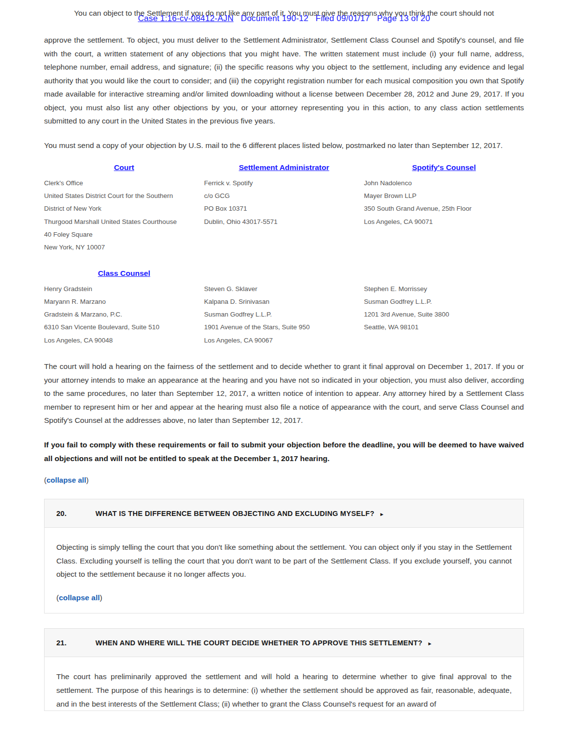You can object to the Settlement if you do not like any part of it. You must give the reasons why you think the court should not
Case 1:16-cv-08412-AJN Document 190-12 Filed 09/01/17 Page 13 of 20
approve the settlement. To object, you must deliver to the Settlement Administrator, Settlement Class Counsel and Spotify's counsel, and file with the court, a written statement of any objections that you might have. The written statement must include (i) your full name, address, telephone number, email address, and signature; (ii) the specific reasons why you object to the settlement, including any evidence and legal authority that you would like the court to consider; and (iii) the copyright registration number for each musical composition you own that Spotify made available for interactive streaming and/or limited downloading without a license between December 28, 2012 and June 29, 2017. If you object, you must also list any other objections by you, or your attorney representing you in this action, to any class action settlements submitted to any court in the United States in the previous five years.
You must send a copy of your objection by U.S. mail to the 6 different places listed below, postmarked no later than September 12, 2017.
| Court | Settlement Administrator | Spotify's Counsel |
| --- | --- | --- |
| Clerk's Office United States District Court for the Southern District of New York Thurgood Marshall United States Courthouse 40 Foley Square New York, NY 10007 | Ferrick v. Spotify c/o GCG PO Box 10371 Dublin, Ohio 43017-5571 | John Nadolenco Mayer Brown LLP 350 South Grand Avenue, 25th Floor Los Angeles, CA 90071 |
| Class Counsel | | |
| --- | --- | --- |
| Henry Gradstein Maryann R. Marzano Gradstein & Marzano, P.C. 6310 San Vicente Boulevard, Suite 510 Los Angeles, CA 90048 | Steven G. Sklaver Kalpana D. Srinivasan Susman Godfrey L.L.P. 1901 Avenue of the Stars, Suite 950 Los Angeles, CA 90067 | Stephen E. Morrissey Susman Godfrey L.L.P. 1201 3rd Avenue, Suite 3800 Seattle, WA 98101 |
The court will hold a hearing on the fairness of the settlement and to decide whether to grant it final approval on December 1, 2017. If you or your attorney intends to make an appearance at the hearing and you have not so indicated in your objection, you must also deliver, according to the same procedures, no later than September 12, 2017, a written notice of intention to appear. Any attorney hired by a Settlement Class member to represent him or her and appear at the hearing must also file a notice of appearance with the court, and serve Class Counsel and Spotify's Counsel at the addresses above, no later than September 12, 2017.
If you fail to comply with these requirements or fail to submit your objection before the deadline, you will be deemed to have waived all objections and will not be entitled to speak at the December 1, 2017 hearing.
(collapse all)
20. WHAT IS THE DIFFERENCE BETWEEN OBJECTING AND EXCLUDING MYSELF?▸
Objecting is simply telling the court that you don't like something about the settlement. You can object only if you stay in the Settlement Class. Excluding yourself is telling the court that you don't want to be part of the Settlement Class. If you exclude yourself, you cannot object to the settlement because it no longer affects you.
(collapse all)
21. WHEN AND WHERE WILL THE COURT DECIDE WHETHER TO APPROVE THIS SETTLEMENT?▸
The court has preliminarily approved the settlement and will hold a hearing to determine whether to give final approval to the settlement. The purpose of this hearings is to determine: (i) whether the settlement should be approved as fair, reasonable, adequate, and in the best interests of the Settlement Class; (ii) whether to grant the Class Counsel's request for an award of